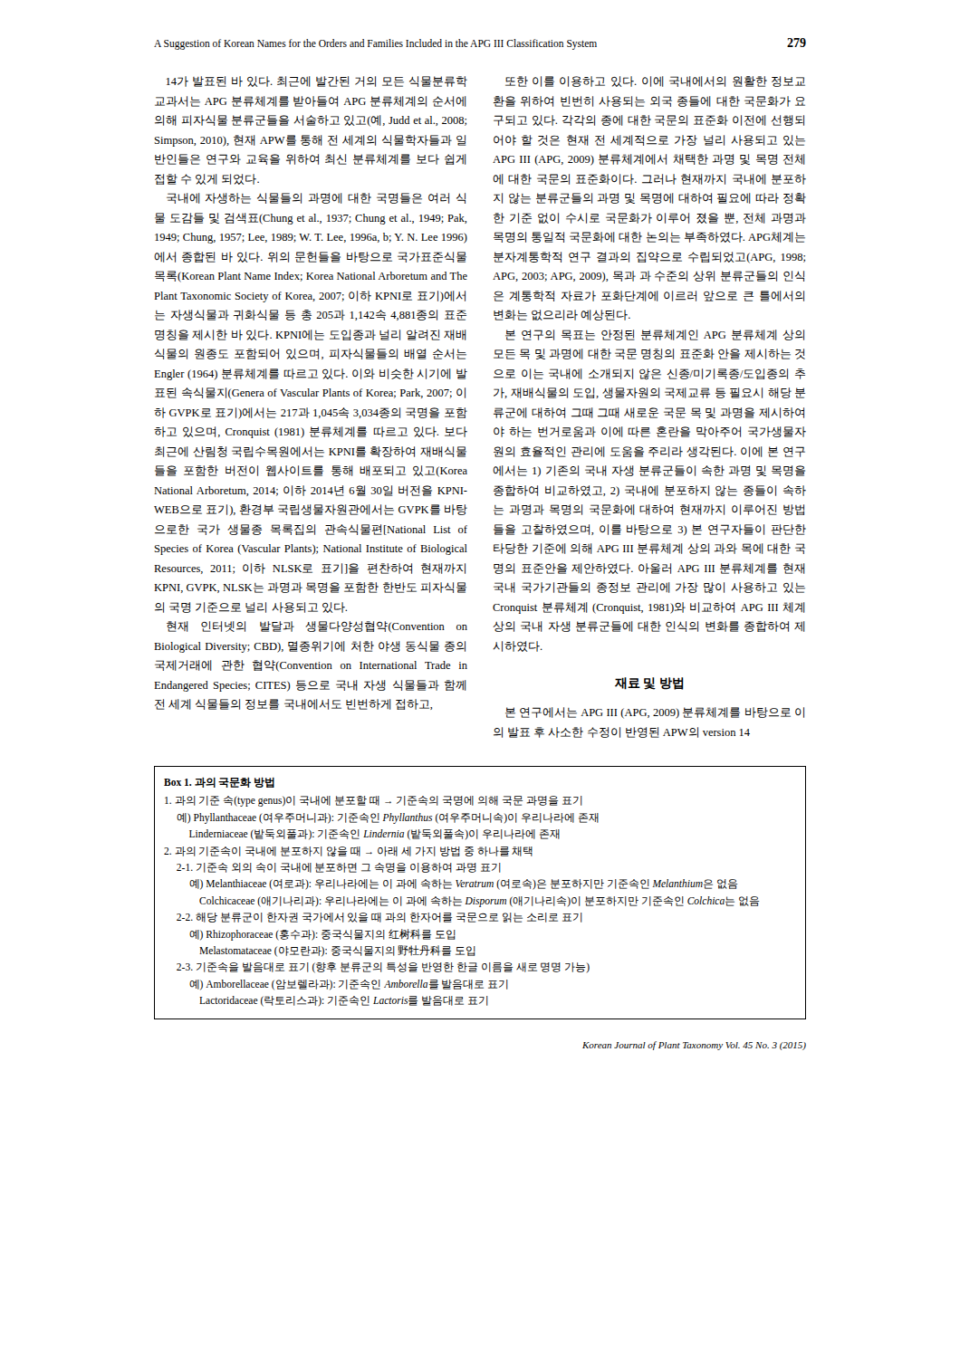A Suggestion of Korean Names for the Orders and Families Included in the APG III Classification System
279
14가 발표된 바 있다. 최근에 발간된 거의 모든 식물분류학 교과서는 APG 분류체계를 받아들여 APG 분류체계의 순서에 의해 피자식물 분류군들을 서술하고 있고(예, Judd et al., 2008; Simpson, 2010), 현재 APW를 통해 전 세계의 식물학자들과 일반인들은 연구와 교육을 위하여 최신 분류체계를 보다 쉽게 접할 수 있게 되었다.
국내에 자생하는 식물들의 과명에 대한 국명들은 여러 식물 도감들 및 검색표(Chung et al., 1937; Chung et al., 1949; Pak, 1949; Chung, 1957; Lee, 1989; W. T. Lee, 1996a, b; Y. N. Lee 1996)에서 종합된 바 있다. 위의 문헌들을 바탕으로 국가표준식물목록(Korean Plant Name Index; Korea National Arboretum and The Plant Taxonomic Society of Korea, 2007; 이하 KPNI로 표기)에서는 자생식물과 귀화식물 등 총 205과 1,142속 4,881종의 표준명칭을 제시한 바 있다. KPNI에는 도입종과 널리 알려진 재배식물의 원종도 포함되어 있으며, 피자식물들의 배열 순서는 Engler (1964) 분류체계를 따르고 있다. 이와 비슷한 시기에 발표된 속식물지(Genera of Vascular Plants of Korea; Park, 2007; 이하 GVPK로 표기)에서는 217과 1,045속 3,034종의 국명을 포함하고 있으며, Cronquist (1981) 분류체계를 따르고 있다. 보다 최근에 산림청 국립수목원에서는 KPNI를 확장하여 재배식물들을 포함한 버전이 웹사이트를 통해 배포되고 있고(Korea National Arboretum, 2014; 이하 2014년 6월 30일 버전을 KPNI-WEB으로 표기), 환경부 국립생물자원관에서는 GVPK를 바탕으로한 국가 생물종 목록집의 관속식물편[National List of Species of Korea (Vascular Plants); National Institute of Biological Resources, 2011; 이하 NLSK로 표기]을 편찬하여 현재까지 KPNI, GVPK, NLSK는 과명과 목명을 포함한 한반도 피자식물의 국명 기준으로 널리 사용되고 있다.
현재 인터넷의 발달과 생물다양성협약(Convention on Biological Diversity; CBD), 멸종위기에 처한 야생 동식물 종의 국제거래에 관한 협약(Convention on International Trade in Endangered Species; CITES) 등으로 국내 자생 식물들과 함께 전 세계 식물들의 정보를 국내에서도 빈번하게 접하고,
또한 이를 이용하고 있다. 이에 국내에서의 원활한 정보교환을 위하여 빈번히 사용되는 외국 종들에 대한 국문화가 요구되고 있다. 각각의 종에 대한 국문의 표준화 이전에 선행되어야 할 것은 현재 전 세계적으로 가장 널리 사용되고 있는 APG III (APG, 2009) 분류체계에서 채택한 과명 및 목명 전체에 대한 국문의 표준화이다. 그러나 현재까지 국내에 분포하지 않는 분류군들의 과명 및 목명에 대하여 필요에 따라 정확한 기준 없이 수시로 국문화가 이루어 졌을 뿐, 전체 과명과 목명의 통일적 국문화에 대한 논의는 부족하였다. APG체계는 분자계통학적 연구 결과의 집약으로 수립되었고(APG, 1998; APG, 2003; APG, 2009), 목과 과 수준의 상위 분류군들의 인식은 계통학적 자료가 포화단계에 이르러 앞으로 큰 틀에서의 변화는 없으리라 예상된다.
본 연구의 목표는 안정된 분류체계인 APG 분류체계 상의 모든 목 및 과명에 대한 국문 명칭의 표준화 안을 제시하는 것으로 이는 국내에 소개되지 않은 신종/미기록종/도입종의 추가, 재배식물의 도입, 생물자원의 국제교류 등 필요시 해당 분류군에 대하여 그때 그때 새로운 국문 목 및 과명을 제시하여야 하는 번거로움과 이에 따른 혼란을 막아주어 국가생물자원의 효율적인 관리에 도움을 주리라 생각된다. 이에 본 연구에서는 1) 기존의 국내 자생 분류군들이 속한 과명 및 목명을 종합하여 비교하였고, 2) 국내에 분포하지 않는 종들이 속하는 과명과 목명의 국문화에 대하여 현재까지 이루어진 방법들을 고찰하였으며, 이를 바탕으로 3) 본 연구자들이 판단한 타당한 기준에 의해 APG III 분류체계 상의 과와 목에 대한 국명의 표준안을 제안하였다. 아울러 APG III 분류체계를 현재 국내 국가기관들의 종정보 관리에 가장 많이 사용하고 있는 Cronquist 분류체계 (Cronquist, 1981)와 비교하여 APG III 체계 상의 국내 자생 분류군들에 대한 인식의 변화를 종합하여 제시하였다.
재료 및 방법
본 연구에서는 APG III (APG, 2009) 분류체계를 바탕으로 이의 발표 후 사소한 수정이 반영된 APW의 version 14
Box 1. 과의 국문화 방법
1. 과의 기준 속(type genus)이 국내에 분포할 때 → 기준속의 국명에 의해 국문 과명을 표기
예) Phyllanthaceae (여우주머니과): 기준속인 Phyllanthus (여우주머니속)이 우리나라에 존재
Linderniaceae (밭둑외풀과): 기준속인 Lindernia (밭둑외풀속)이 우리나라에 존재
2. 과의 기준속이 국내에 분포하지 않을 때 → 아래 세 가지 방법 중 하나를 채택
2-1. 기준속 외의 속이 국내에 분포하면 그 속명을 이용하여 과명 표기
예) Melanthiaceae (여로과): 우리나라에는 이 과에 속하는 Veratrum (여로속)은 분포하지만 기준속인 Melanthium은 없음
Colchicaceae (애기나리과): 우리나라에는 이 과에 속하는 Disporum (애기나리속)이 분포하지만 기준속인 Colchica는 없음
2-2. 해당 분류군이 한자권 국가에서 있을 때 과의 한자어를 국문으로 읽는 소리로 표기
예) Rhizophoraceae (홍수과): 중국식물지의 红树科를 도입
Melastomataceae (야모란과): 중국식물지의 野牡丹科를 도입
2-3. 기준속을 발음대로 표기 (향후 분류군의 특성을 반영한 한글 이름을 새로 명명 가능)
예) Amborellaceae (암보렐라과): 기준속인 Amborella를 발음대로 표기
Lactoridaceae (락토리스과): 기준속인 Lactoris를 발음대로 표기
Korean Journal of Plant Taxonomy Vol. 45 No. 3 (2015)